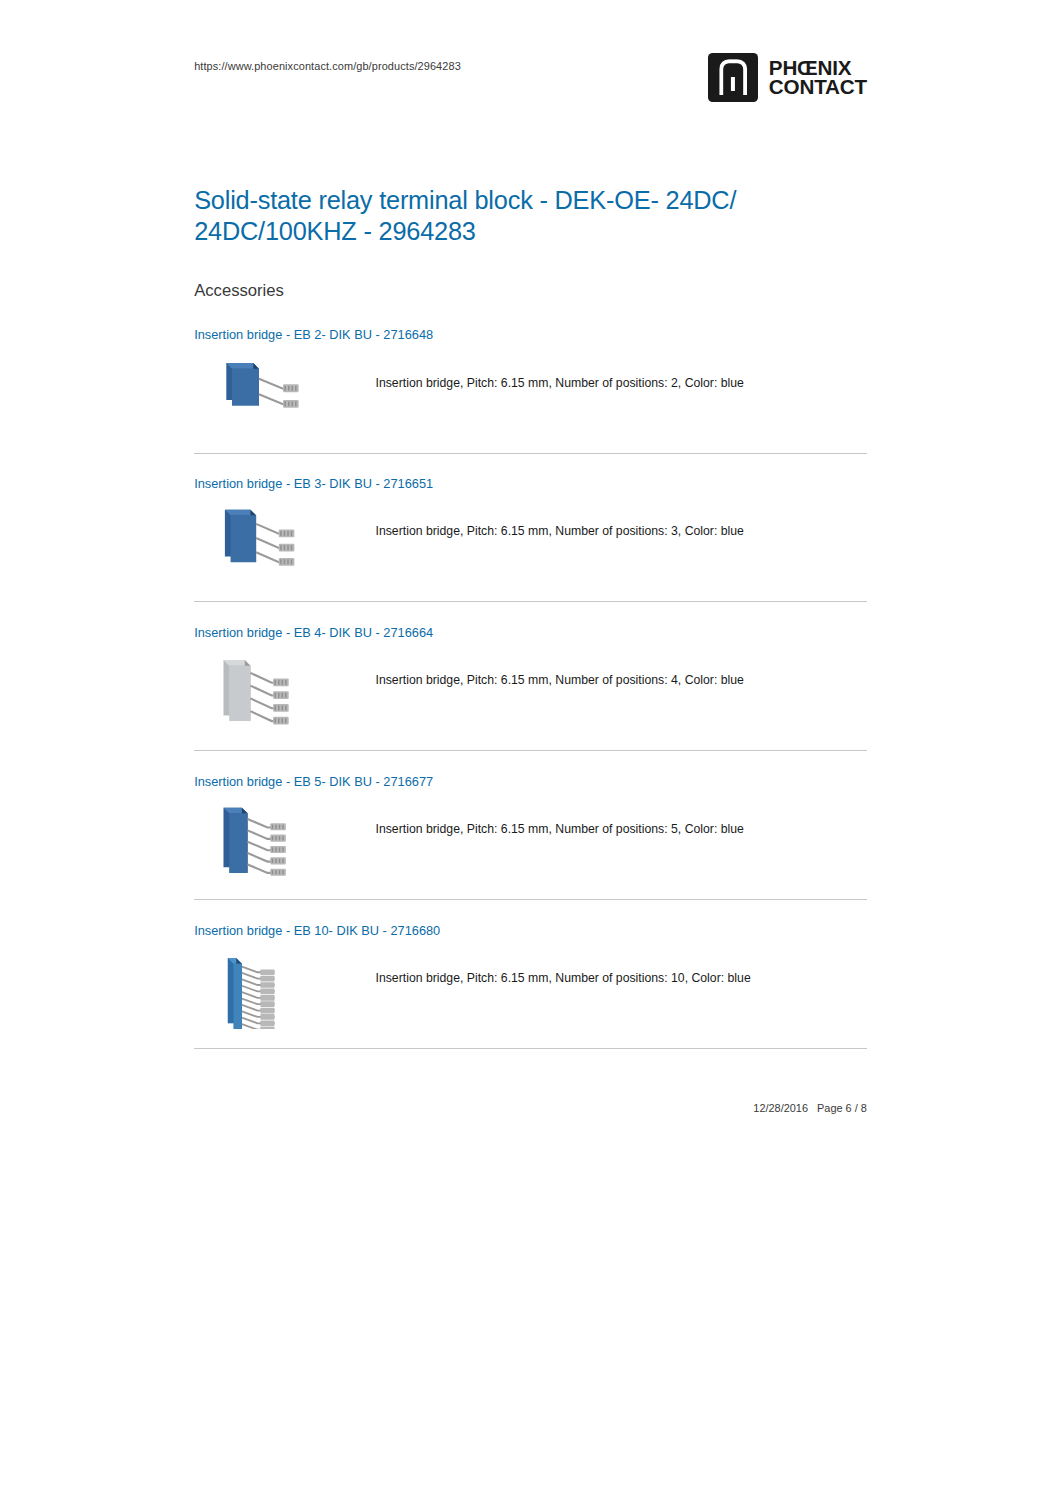https://www.phoenixcontact.com/gb/products/2964283
PHŒNIX CONTACT
Solid-state relay terminal block - DEK-OE- 24DC/
24DC/100KHZ - 2964283
Accessories
Insertion bridge - EB 2- DIK BU - 2716648
Insertion bridge, Pitch: 6.15 mm, Number of positions: 2, Color: blue
Insertion bridge - EB 3- DIK BU - 2716651
Insertion bridge, Pitch: 6.15 mm, Number of positions: 3, Color: blue
Insertion bridge - EB 4- DIK BU - 2716664
Insertion bridge, Pitch: 6.15 mm, Number of positions: 4, Color: blue
Insertion bridge - EB 5- DIK BU - 2716677
Insertion bridge, Pitch: 6.15 mm, Number of positions: 5, Color: blue
Insertion bridge - EB 10- DIK BU - 2716680
Insertion bridge, Pitch: 6.15 mm, Number of positions: 10, Color: blue
12/28/2016 Page 6 / 8